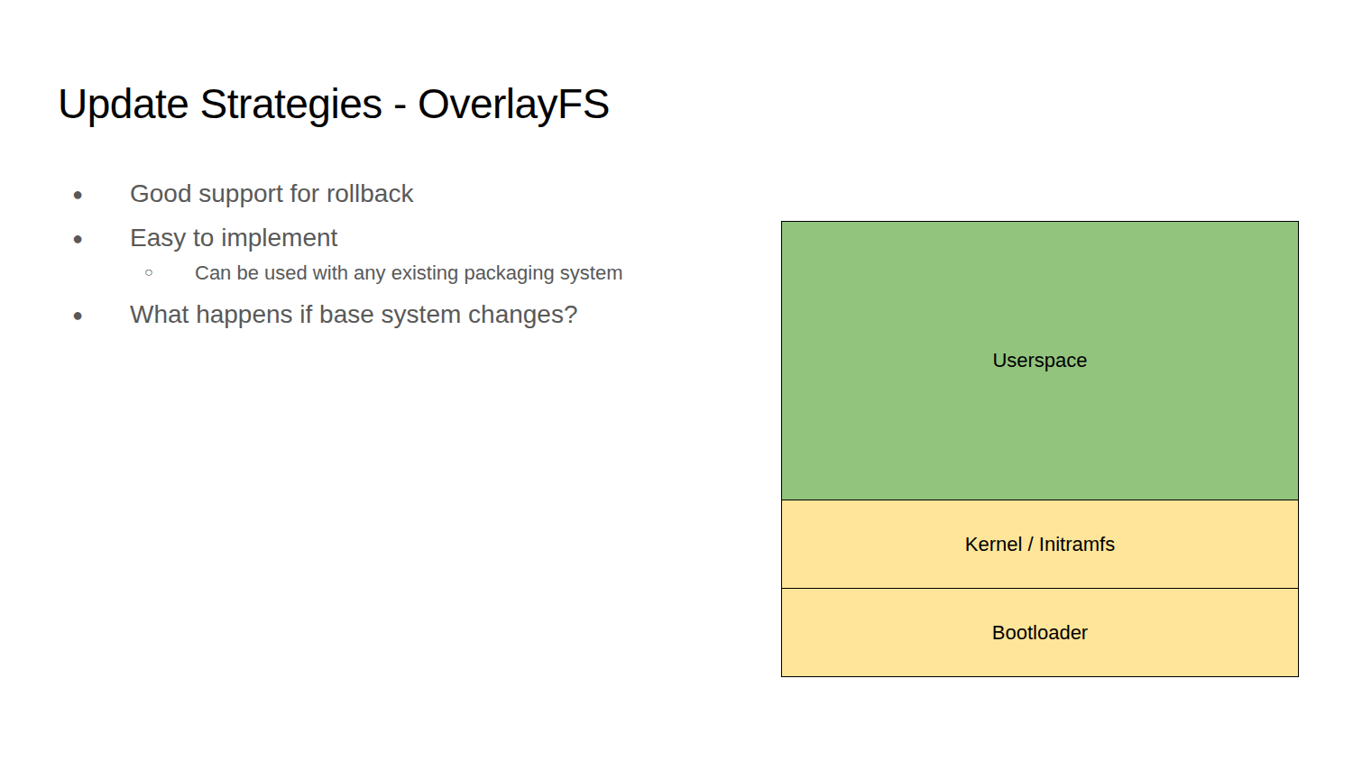Update Strategies - OverlayFS
Good support for rollback
Easy to implement
Can be used with any existing packaging system
What happens if base system changes?
Userspace
Kernel / Initramfs
Bootloader